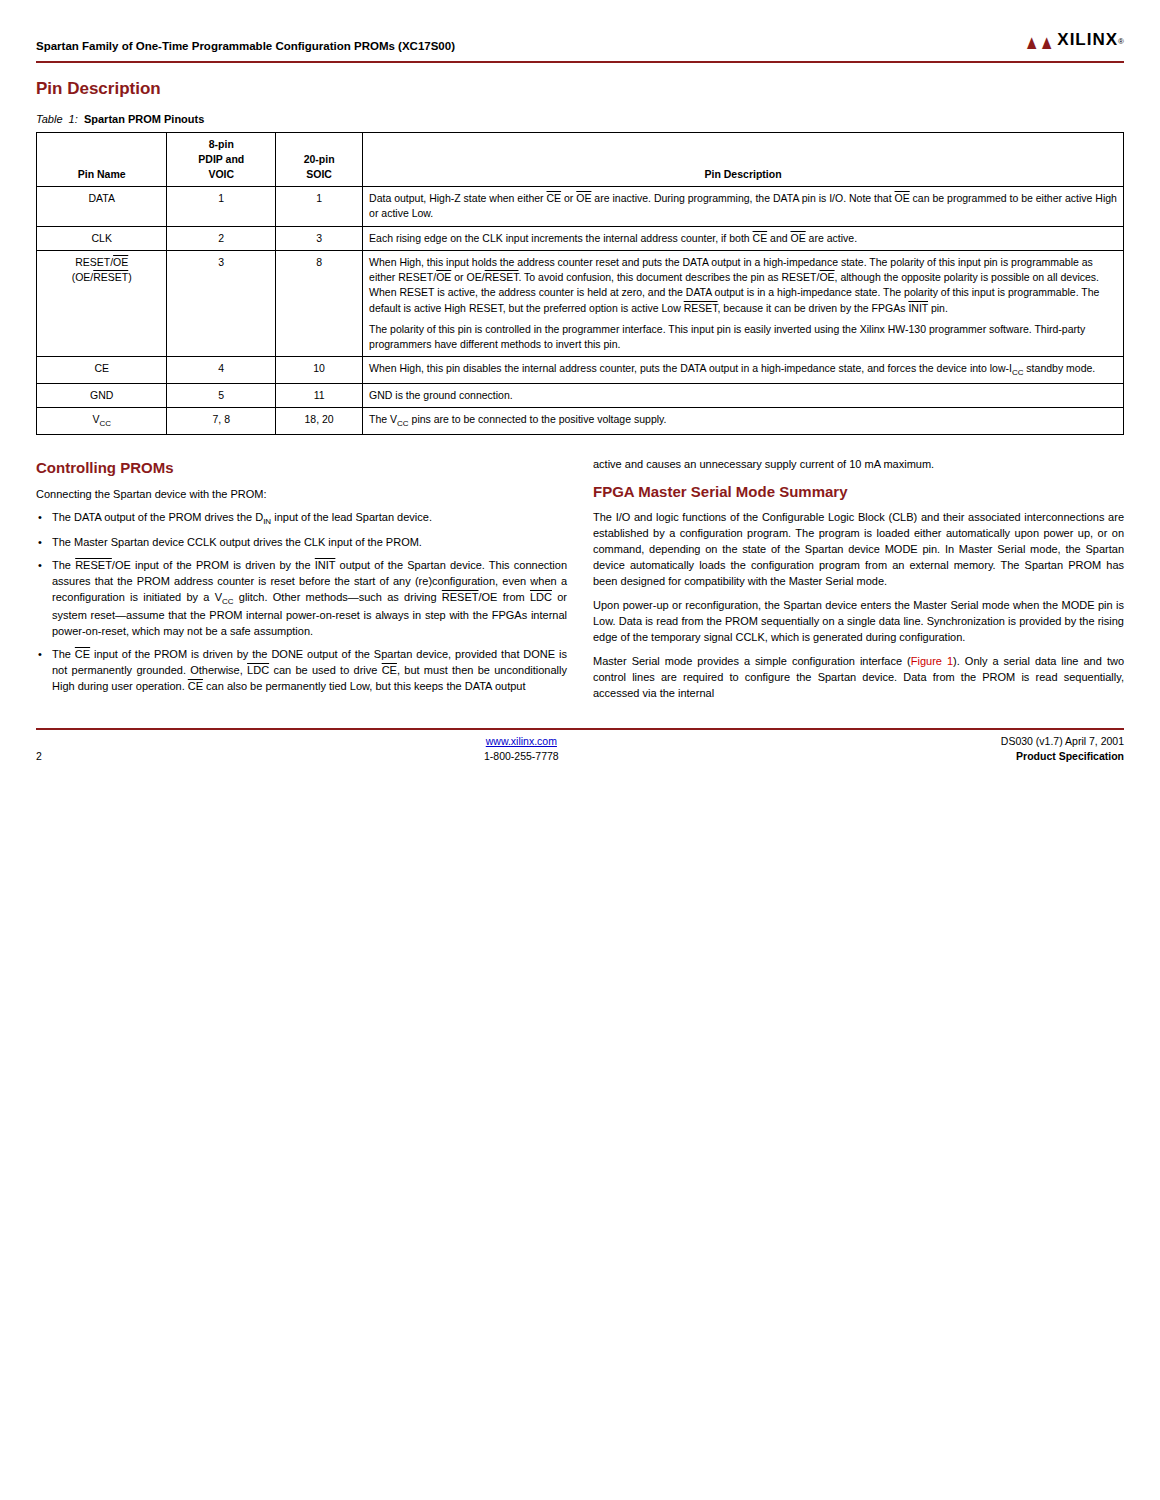Spartan Family of One-Time Programmable Configuration PROMs (XC17S00)
▲▲XILINX®
Pin Description
Table 1: Spartan PROM Pinouts
| Pin Name | 8-pin PDIP and VOIC | 20-pin SOIC | Pin Description |
| --- | --- | --- | --- |
| DATA | 1 | 1 | Data output, High-Z state when either CE or OE are inactive. During programming, the DATA pin is I/O. Note that OE can be programmed to be either active High or active Low. |
| CLK | 2 | 3 | Each rising edge on the CLK input increments the internal address counter, if both CE and OE are active. |
| RESET/ OE (OE/ RESET ) | 3 | 8 | When High, this input holds the address counter reset and puts the DATA output in a high-impedance state. The polarity of this input pin is programmable as either RESET/ OE or OE/ RESET . To avoid confusion, this document describes the pin as RESET/ OE , although the opposite polarity is possible on all devices. When RESET is active, the address counter is held at zero, and the DATA output is in a high-impedance state. The polarity of this input is programmable. The default is active High RESET, but the preferred option is active Low RESET , because it can be driven by the FPGAs INIT pin. The polarity of this pin is controlled in the programmer interface. This input pin is easily inverted using the Xilinx HW-130 programmer software. Third-party programmers have different methods to invert this pin. |
| CE | 4 | 10 | When High, this pin disables the internal address counter, puts the DATA output in a high-impedance state, and forces the device into low-I CC standby mode. |
| GND | 5 | 11 | GND is the ground connection. |
| V CC | 7, 8 | 18, 20 | The V CC pins are to be connected to the positive voltage supply. |
Controlling PROMs
Connecting the Spartan device with the PROM:
The DATA output of the PROM drives the DIN input of the lead Spartan device.
The Master Spartan device CCLK output drives the CLK input of the PROM.
The RESET/OE input of the PROM is driven by the INIT output of the Spartan device. This connection assures that the PROM address counter is reset before the start of any (re)configuration, even when a reconfiguration is initiated by a VCC glitch. Other methods—such as driving RESET/OE from LDC or system reset—assume that the PROM internal power-on-reset is always in step with the FPGAs internal power-on-reset, which may not be a safe assumption.
The CE input of the PROM is driven by the DONE output of the Spartan device, provided that DONE is not permanently grounded. Otherwise, LDC can be used to drive CE, but must then be unconditionally High during user operation. CE can also be permanently tied Low, but this keeps the DATA output
active and causes an unnecessary supply current of 10 mA maximum.
FPGA Master Serial Mode Summary
The I/O and logic functions of the Configurable Logic Block (CLB) and their associated interconnections are established by a configuration program. The program is loaded either automatically upon power up, or on command, depending on the state of the Spartan device MODE pin. In Master Serial mode, the Spartan device automatically loads the configuration program from an external memory. The Spartan PROM has been designed for compatibility with the Master Serial mode.
Upon power-up or reconfiguration, the Spartan device enters the Master Serial mode when the MODE pin is Low. Data is read from the PROM sequentially on a single data line. Synchronization is provided by the rising edge of the temporary signal CCLK, which is generated during configuration.
Master Serial mode provides a simple configuration interface (Figure 1). Only a serial data line and two control lines are required to configure the Spartan device. Data from the PROM is read sequentially, accessed via the internal
2
www.xilinx.com
1-800-255-7778
DS030 (v1.7) April 7, 2001
Product Specification